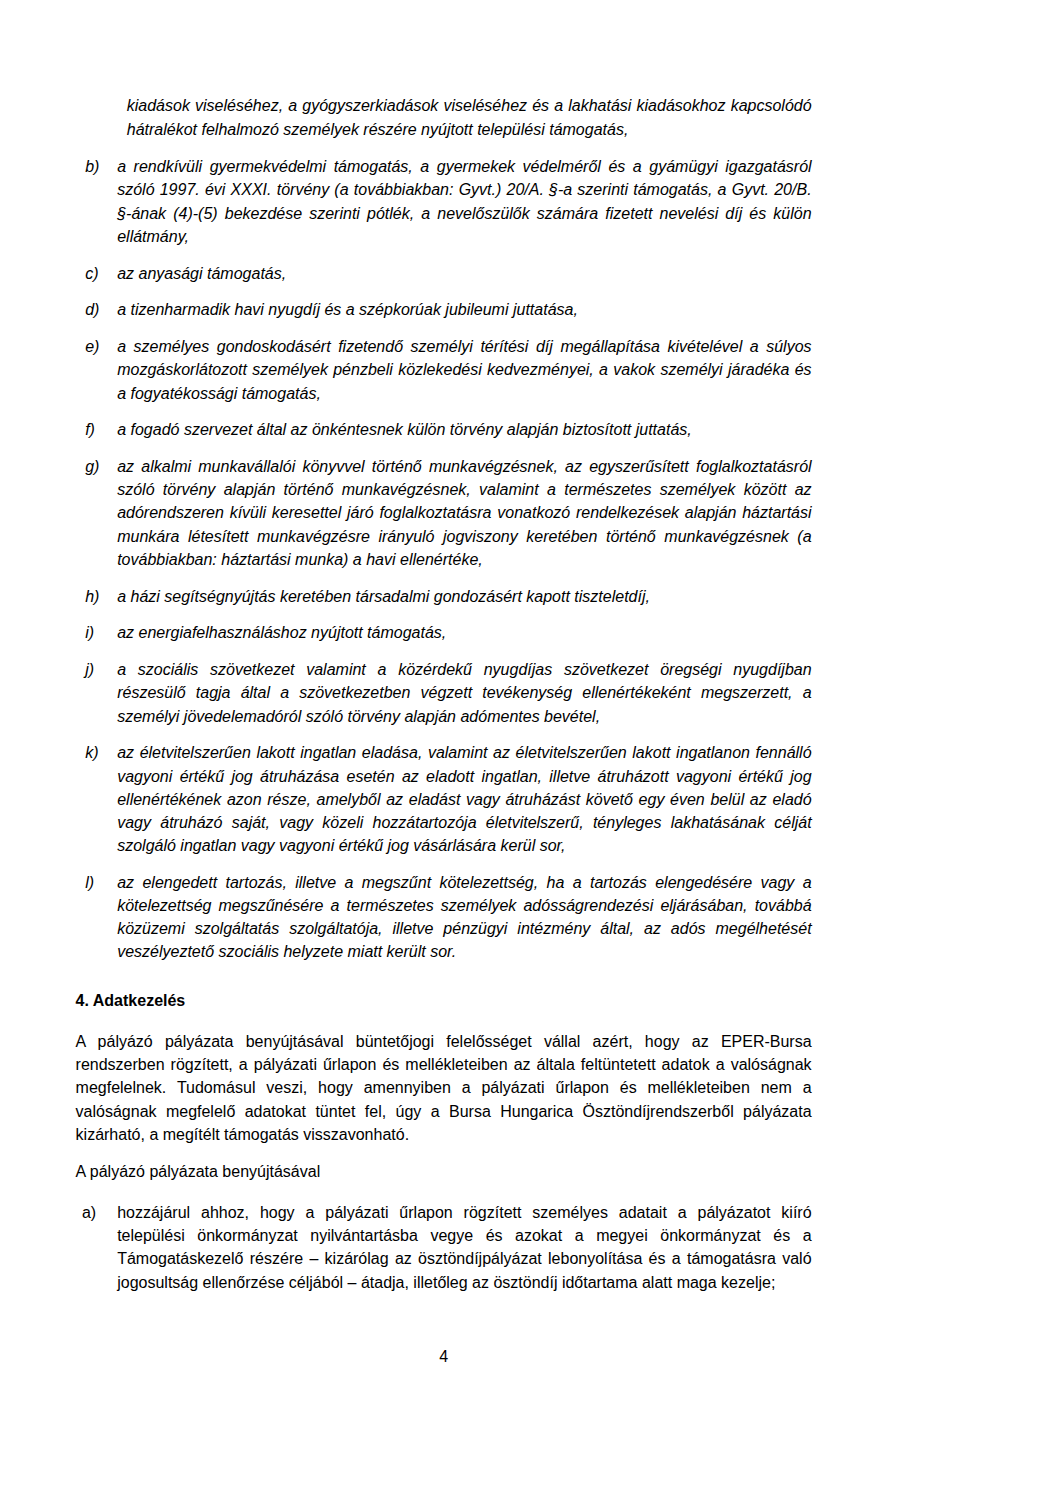kiadások viseléséhez, a gyógyszerkiadások viseléséhez és a lakhatási kiadásokhoz kapcsolódó hátralékot felhalmozó személyek részére nyújtott települési támogatás,
b) a rendkívüli gyermekvédelmi támogatás, a gyermekek védelméről és a gyámügyi igazgatásról szóló 1997. évi XXXI. törvény (a továbbiakban: Gyvt.) 20/A. §-a szerinti támogatás, a Gyvt. 20/B. §-ának (4)-(5) bekezdése szerinti pótlék, a nevelőszülők számára fizetett nevelési díj és külön ellátmány,
c) az anyasági támogatás,
d) a tizenharmadik havi nyugdíj és a szépkorúak jubileumi juttatása,
e) a személyes gondoskodásért fizetendő személyi térítési díj megállapítása kivételével a súlyos mozgáskorlátozott személyek pénzbeli közlekedési kedvezményei, a vakok személyi járadéka és a fogyatékossági támogatás,
f) a fogadó szervezet által az önkéntesnek külön törvény alapján biztosított juttatás,
g) az alkalmi munkavállalói könyvvel történő munkavégzésnek, az egyszerűsített foglalkoztatásról szóló törvény alapján történő munkavégzésnek, valamint a természetes személyek között az adórendszeren kívüli keresettel járó foglalkoztatásra vonatkozó rendelkezések alapján háztartási munkára létesített munkavégzésre irányuló jogviszony keretében történő munkavégzésnek (a továbbiakban: háztartási munka) a havi ellenértéke,
h) a házi segítségnyújtás keretében társadalmi gondozásért kapott tiszteletdíj,
i) az energiafelhasználáshoz nyújtott támogatás,
j) a szociális szövetkezet valamint a közérdekű nyugdíjas szövetkezet öregségi nyugdíjban részesülő tagja által a szövetkezetben végzett tevékenység ellenértékeként megszerzett, a személyi jövedelemadóról szóló törvény alapján adómentes bevétel,
k) az életvitelszerűen lakott ingatlan eladása, valamint az életvitelszerűen lakott ingatlanon fennálló vagyoni értékű jog átruházása esetén az eladott ingatlan, illetve átruházott vagyoni értékű jog ellenértékének azon része, amelyből az eladást vagy átruházást követő egy éven belül az eladó vagy átruházó saját, vagy közeli hozzátartozója életvitelszerű, tényleges lakhatásának célját szolgáló ingatlan vagy vagyoni értékű jog vásárlására kerül sor,
l) az elengedett tartozás, illetve a megszűnt kötelezettség, ha a tartozás elengedésére vagy a kötelezettség megszűnésére a természetes személyek adósságrendezési eljárásában, továbbá közüzemi szolgáltatás szolgáltatója, illetve pénzügyi intézmény által, az adós megélhetését veszélyeztető szociális helyzete miatt került sor.
4. Adatkezelés
A pályázó pályázata benyújtásával büntetőjogi felelősséget vállal azért, hogy az EPER-Bursa rendszerben rögzített, a pályázati űrlapon és mellékleteiben az általa feltüntetett adatok a valóságnak megfelelnek. Tudomásul veszi, hogy amennyiben a pályázati űrlapon és mellékleteiben nem a valóságnak megfelelő adatokat tüntet fel, úgy a Bursa Hungarica Ösztöndíjrendszerből pályázata kizárható, a megítélt támogatás visszavonható.
A pályázó pályázata benyújtásával
a) hozzájárul ahhoz, hogy a pályázati űrlapon rögzített személyes adatait a pályázatot kiíró települési önkormányzat nyilvántartásba vegye és azokat a megyei önkormányzat és a Támogatáskezelő részére – kizárólag az ösztöndíjpályázat lebonyolítása és a támogatásra való jogosultság ellenőrzése céljából – átadja, illetőleg az ösztöndíj időtartama alatt maga kezelje;
4